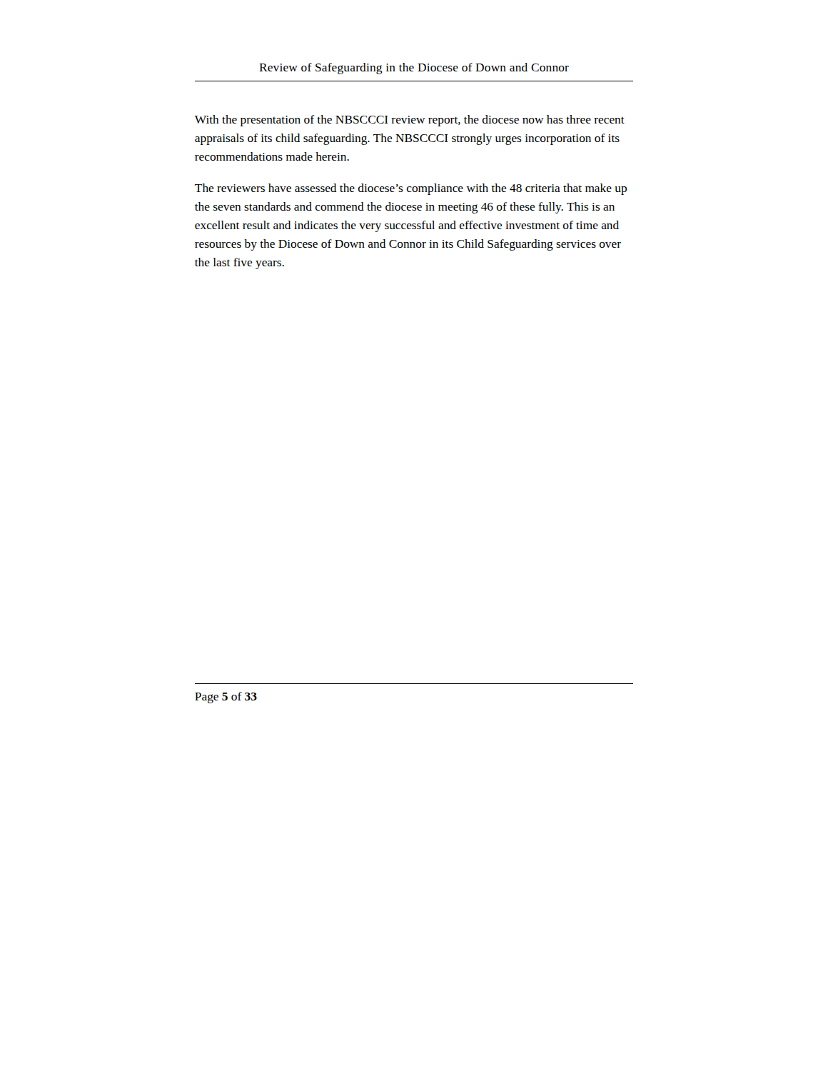Review of Safeguarding in the Diocese of Down and Connor
With the presentation of the NBSCCCI review report, the diocese now has three recent appraisals of its child safeguarding. The NBSCCCI strongly urges incorporation of its recommendations made herein.
The reviewers have assessed the diocese’s compliance with the 48 criteria that make up the seven standards and commend the diocese in meeting 46 of these fully. This is an excellent result and indicates the very successful and effective investment of time and resources by the Diocese of Down and Connor in its Child Safeguarding services over the last five years.
Page 5 of 33